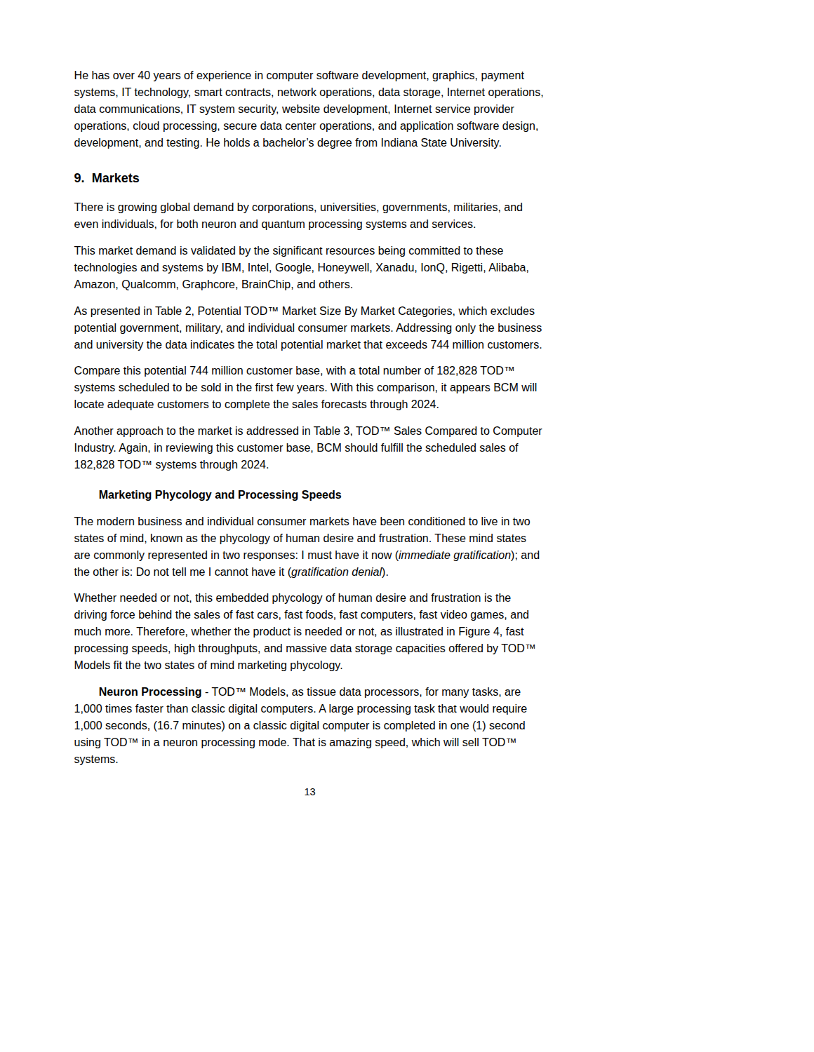He has over 40 years of experience in computer software development, graphics, payment systems, IT technology, smart contracts, network operations, data storage, Internet operations, data communications, IT system security, website development, Internet service provider operations, cloud processing, secure data center operations, and application software design, development, and testing. He holds a bachelor’s degree from Indiana State University.
9. Markets
There is growing global demand by corporations, universities, governments, militaries, and even individuals, for both neuron and quantum processing systems and services.
This market demand is validated by the significant resources being committed to these technologies and systems by IBM, Intel, Google, Honeywell, Xanadu, IonQ, Rigetti, Alibaba, Amazon, Qualcomm, Graphcore, BrainChip, and others.
As presented in Table 2, Potential TOD™ Market Size By Market Categories, which excludes potential government, military, and individual consumer markets. Addressing only the business and university the data indicates the total potential market that exceeds 744 million customers.
Compare this potential 744 million customer base, with a total number of 182,828 TOD™ systems scheduled to be sold in the first few years. With this comparison, it appears BCM will locate adequate customers to complete the sales forecasts through 2024.
Another approach to the market is addressed in Table 3, TOD™ Sales Compared to Computer Industry. Again, in reviewing this customer base, BCM should fulfill the scheduled sales of 182,828 TOD™ systems through 2024.
Marketing Phycology and Processing Speeds
The modern business and individual consumer markets have been conditioned to live in two states of mind, known as the phycology of human desire and frustration. These mind states are commonly represented in two responses: I must have it now (immediate gratification); and the other is: Do not tell me I cannot have it (gratification denial).
Whether needed or not, this embedded phycology of human desire and frustration is the driving force behind the sales of fast cars, fast foods, fast computers, fast video games, and much more. Therefore, whether the product is needed or not, as illustrated in Figure 4, fast processing speeds, high throughputs, and massive data storage capacities offered by TOD™ Models fit the two states of mind marketing phycology.
Neuron Processing - TOD™ Models, as tissue data processors, for many tasks, are 1,000 times faster than classic digital computers. A large processing task that would require 1,000 seconds, (16.7 minutes) on a classic digital computer is completed in one (1) second using TOD™ in a neuron processing mode. That is amazing speed, which will sell TOD™ systems.
13